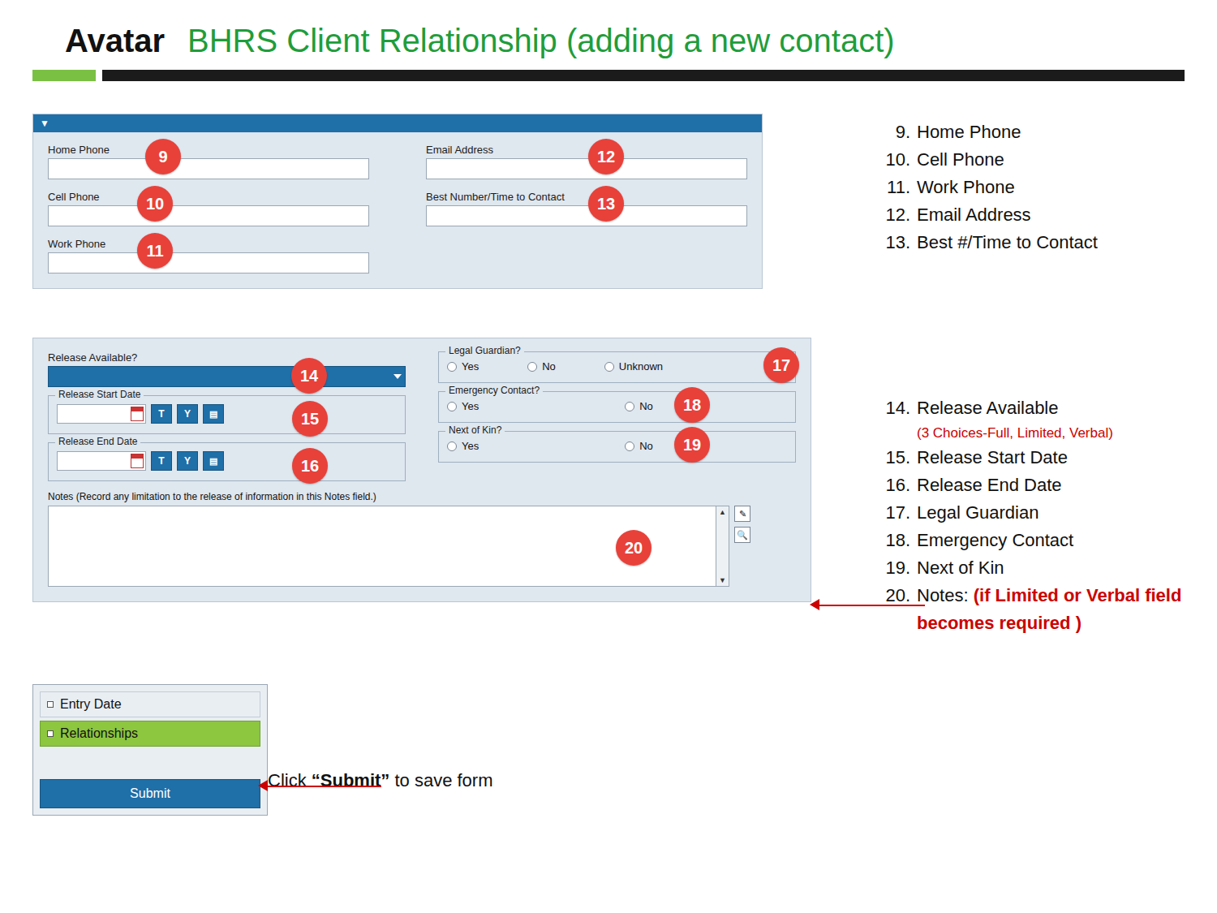Avatar BHRS Client Relationship (adding a new contact)
▼
Home Phone
9
Email Address
12
Cell Phone
10
Best Number/Time to Contact
13
Work Phone
11
Release Available?
14
Release Start Date
T
Y
▤
15
Release End Date
T
Y
▤
16
Legal Guardian?
Yes No Unknown
17
Emergency Contact?
Yes No
18
Next of Kin?
Yes No
19
Notes (Record any limitation to the release of information in this Notes field.)
▲▼
✎
🔍
20
9. Home Phone
10. Cell Phone
11. Work Phone
12. Email Address
13. Best #/Time to Contact
14. Release Available
(3 Choices-Full, Limited, Verbal)
15. Release Start Date
16. Release End Date
17. Legal Guardian
18. Emergency Contact
19. Next of Kin
20. Notes: (if Limited or Verbal field becomes required )
Entry Date
Relationships
Submit
Click “Submit” to save form